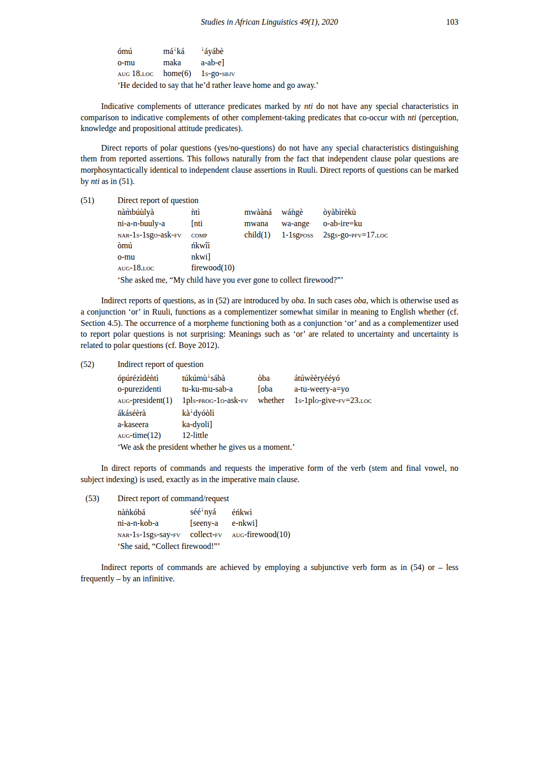Studies in African Linguistics 49(1), 2020 103
| ómú | má ↓ ká | ↓ áyábè |
| o-mu | maka | a-ab-e] |
| aug 18. loc | home(6) | 1 s -go- sbjv |
‘He decided to say that he’d rather leave home and go away.’
Indicative complements of utterance predicates marked by nti do not have any special characteristics in comparison to indicative complements of other complement-taking predicates that co-occur with nti (perception, knowledge and propositional attitude predicates).
Direct reports of polar questions (yes/no-questions) do not have any special characteristics distinguishing them from reported assertions. This follows naturally from the fact that independent clause polar questions are morphosyntactically identical to independent clause assertions in Ruuli. Direct reports of questions can be marked by nti as in (51).
(51)
Direct report of question
| nàm̀búùlyà | ǹtì | mwààná | wáǹgè | òyàbìrèkù |
| ni-a-n-buuly-a | [nti | mwana | wa-ange | o-ab-ire=ku |
| nar -1 s -1sg o -ask- fv | comp | child(1) | 1-1sg poss | 2sg s -go- pfv =17. loc |
| òmú | ńkwîì |
| o-mu | nkwi] |
| aug -18. loc | firewood(10) |
‘She asked me, “My child have you ever gone to collect firewood?”’
Indirect reports of questions, as in (52) are introduced by oba. In such cases oba, which is otherwise used as a conjunction ‘or’ in Ruuli, functions as a complementizer somewhat similar in meaning to English whether (cf. Section 4.5). The occurrence of a morpheme functioning both as a conjunction ‘or’ and as a complementizer used to report polar questions is not surprising: Meanings such as ‘or’ are related to uncertainty and uncertainty is related to polar questions (cf. Boye 2012).
(52)
Indirect report of question
| ópúrézìdèǹtì | túkúmù ↓ sábà | òba | átúwèèryééyó |
| o-purezidenti | tu-ku-mu-sab-a | [oba | a-tu-weery-a=yo |
| aug -president(1) | 1pl s - prog -1 o -ask- fv | whether | 1 s -1pl o -give- fv =23. loc |
| ákáséèrà | kà ↓ dyóòlì |
| a-kaseera | ka-dyoli] |
| aug -time(12) | 12-little |
‘We ask the president whether he gives us a moment.’
In direct reports of commands and requests the imperative form of the verb (stem and final vowel, no subject indexing) is used, exactly as in the imperative main clause.
(53)
Direct report of command/request
| nàǹkóbá | séé ↓ nyá | éńkwì |
| ni-a-n-kob-a | [seeny-a | e-nkwi] |
| nar -1 s -1sg s -say- fv | collect- fv | aug -firewood(10) |
‘She said, “Collect firewood!”’
Indirect reports of commands are achieved by employing a subjunctive verb form as in (54) or – less frequently – by an infinitive.